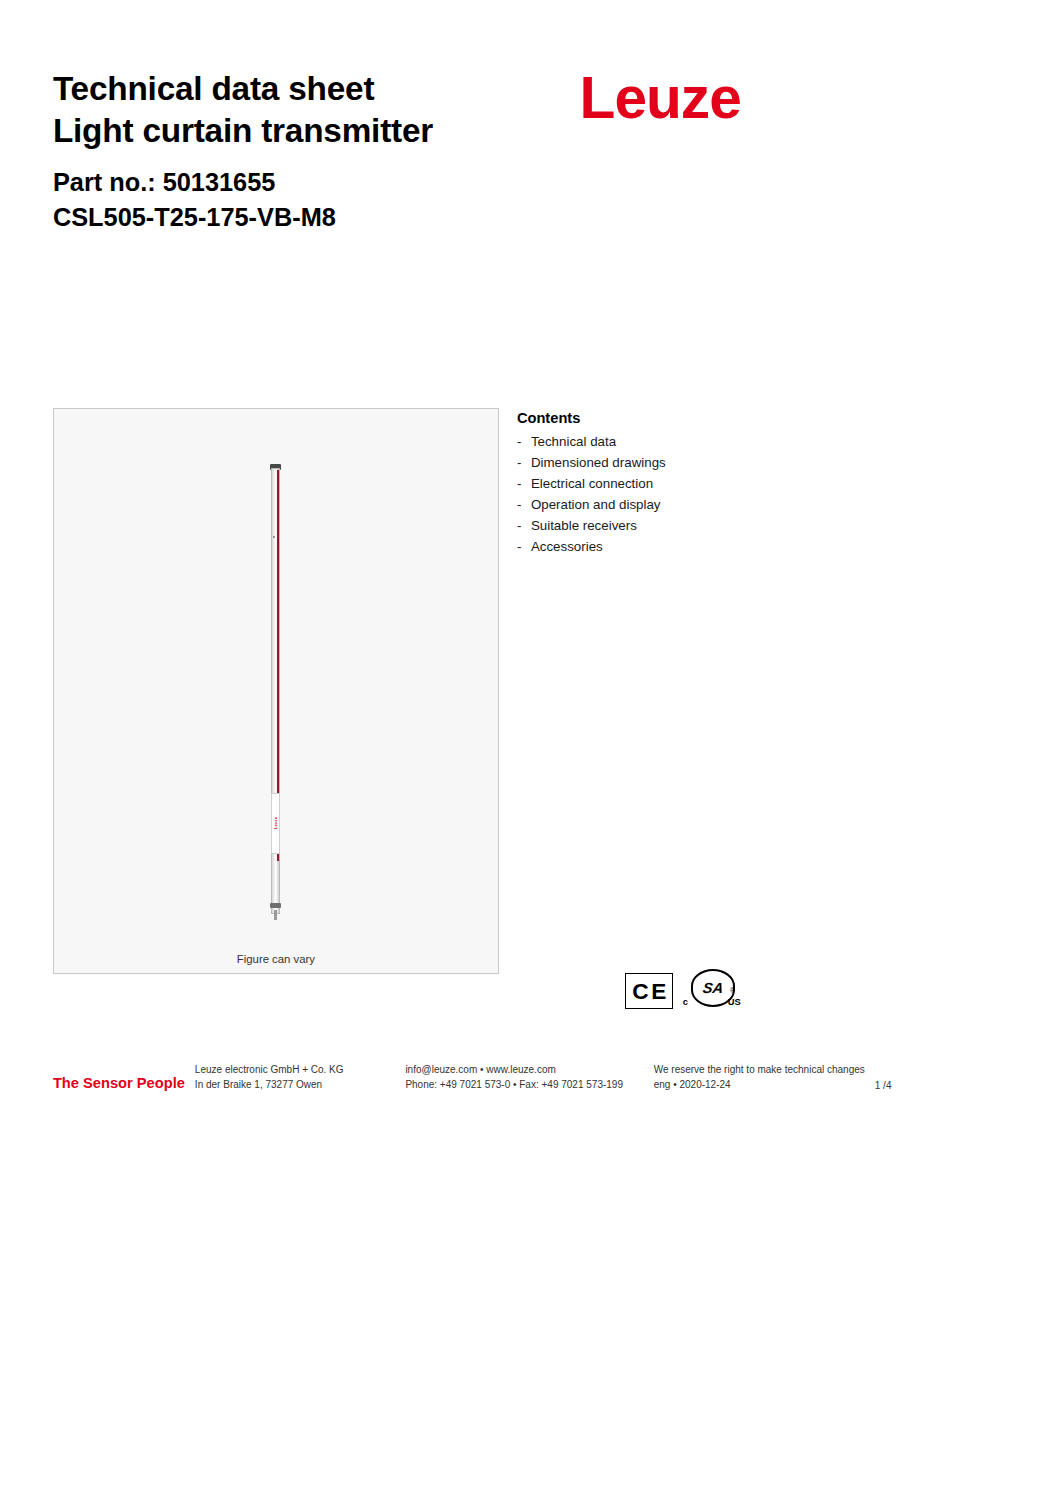Technical data sheet
Light curtain transmitter
Part no.: 50131655
CSL505-T25-175-VB-M8
Leuze
Figure can vary
Contents
Technical data
Dimensioned drawings
Electrical connection
Operation and display
Suitable receivers
Accessories
C E
SA
c
US
®
The Sensor People
Leuze electronic GmbH + Co. KG
In der Braike 1, 73277 Owen
info@leuze.com • www.leuze.com
Phone: +49 7021 573-0 • Fax: +49 7021 573-199
We reserve the right to make technical changes
eng • 2020-12-24
1 /4